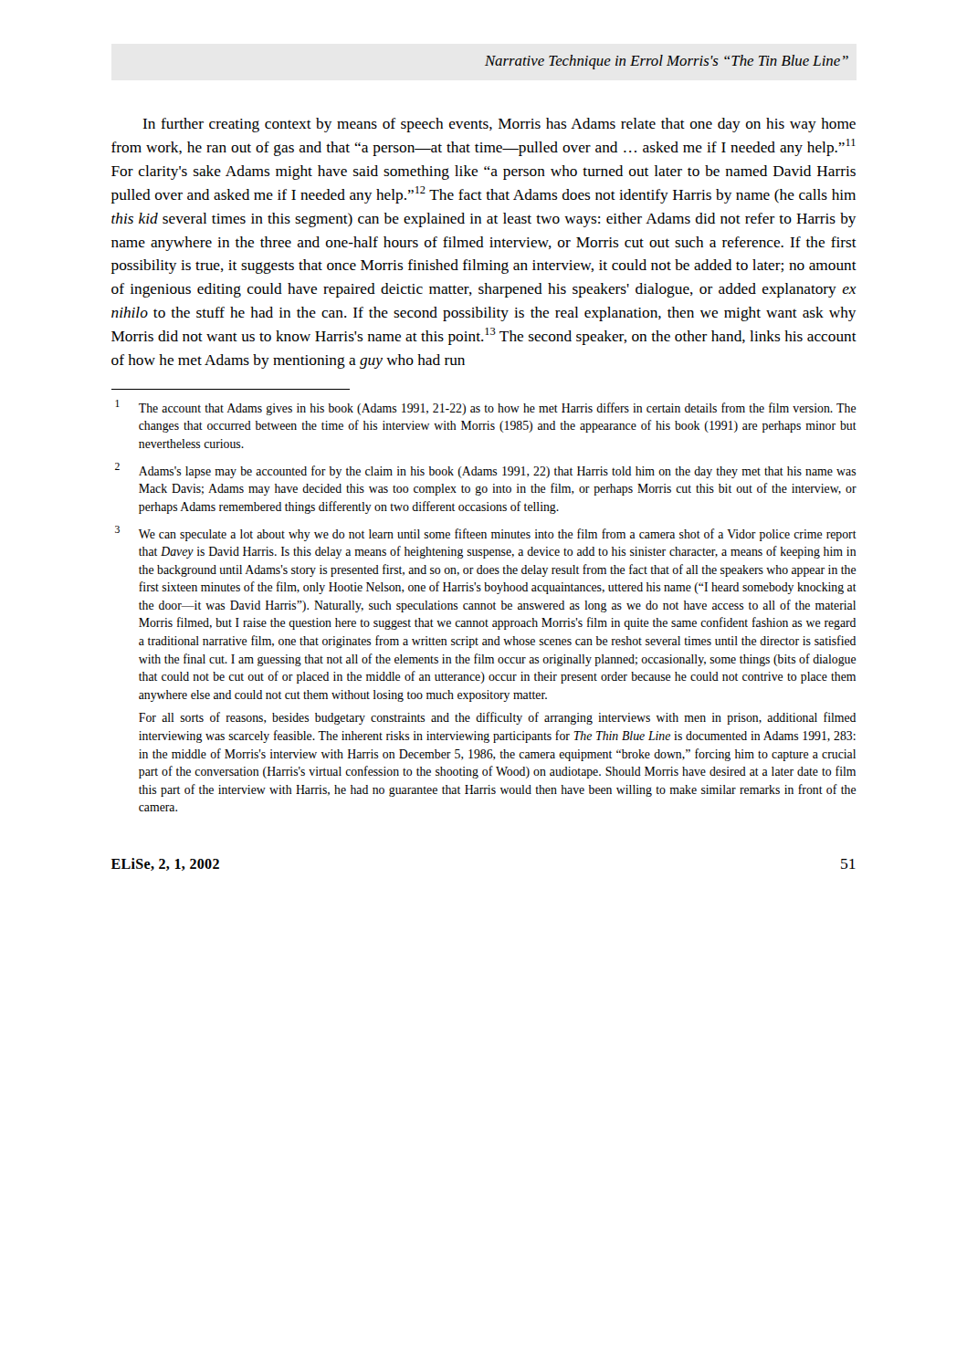Narrative Technique in Errol Morris's “The Tin Blue Line”
In further creating context by means of speech events, Morris has Adams relate that one day on his way home from work, he ran out of gas and that “a person—at that time—pulled over and … asked me if I needed any help.”11 For clarity's sake Adams might have said something like “a person who turned out later to be named David Harris pulled over and asked me if I needed any help.”12 The fact that Adams does not identify Harris by name (he calls him this kid several times in this segment) can be explained in at least two ways: either Adams did not refer to Harris by name anywhere in the three and one-half hours of filmed interview, or Morris cut out such a reference. If the first possibility is true, it suggests that once Morris finished filming an interview, it could not be added to later; no amount of ingenious editing could have repaired deictic matter, sharpened his speakers' dialogue, or added explanatory ex nihilo to the stuff he had in the can. If the second possibility is the real explanation, then we might want ask why Morris did not want us to know Harris's name at this point.13 The second speaker, on the other hand, links his account of how he met Adams by mentioning a guy who had run
The account that Adams gives in his book (Adams 1991, 21-22) as to how he met Harris differs in certain details from the film version. The changes that occurred between the time of his interview with Morris (1985) and the appearance of his book (1991) are perhaps minor but nevertheless curious.
Adams's lapse may be accounted for by the claim in his book (Adams 1991, 22) that Harris told him on the day they met that his name was Mack Davis; Adams may have decided this was too complex to go into in the film, or perhaps Morris cut this bit out of the interview, or perhaps Adams remembered things differently on two different occasions of telling.
We can speculate a lot about why we do not learn until some fifteen minutes into the film from a camera shot of a Vidor police crime report that Davey is David Harris. Is this delay a means of heightening suspense, a device to add to his sinister character, a means of keeping him in the background until Adams's story is presented first, and so on, or does the delay result from the fact that of all the speakers who appear in the first sixteen minutes of the film, only Hootie Nelson, one of Harris's boyhood acquaintances, uttered his name (“I heard somebody knocking at the door—it was David Harris”). Naturally, such speculations cannot be answered as long as we do not have access to all of the material Morris filmed, but I raise the question here to suggest that we cannot approach Morris's film in quite the same confident fashion as we regard a traditional narrative film, one that originates from a written script and whose scenes can be reshot several times until the director is satisfied with the final cut. I am guessing that not all of the elements in the film occur as originally planned; occasionally, some things (bits of dialogue that could not be cut out of or placed in the middle of an utterance) occur in their present order because he could not contrive to place them anywhere else and could not cut them without losing too much expository matter.
For all sorts of reasons, besides budgetary constraints and the difficulty of arranging interviews with men in prison, additional filmed interviewing was scarcely feasible. The inherent risks in interviewing participants for The Thin Blue Line is documented in Adams 1991, 283: in the middle of Morris's interview with Harris on December 5, 1986, the camera equipment “broke down,” forcing him to capture a crucial part of the conversation (Harris's virtual confession to the shooting of Wood) on audiotape. Should Morris have desired at a later date to film this part of the interview with Harris, he had no guarantee that Harris would then have been willing to make similar remarks in front of the camera.
ELiSe, 2, 1, 2002 51